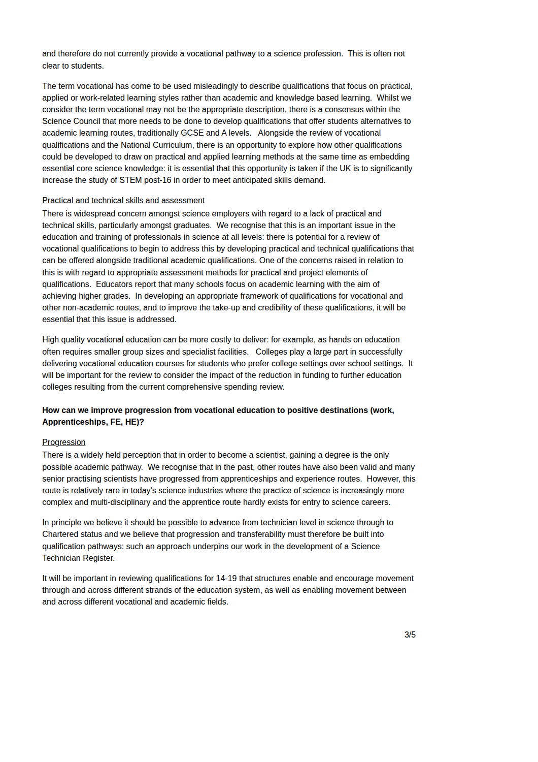and therefore do not currently provide a vocational pathway to a science profession. This is often not clear to students.
The term vocational has come to be used misleadingly to describe qualifications that focus on practical, applied or work-related learning styles rather than academic and knowledge based learning. Whilst we consider the term vocational may not be the appropriate description, there is a consensus within the Science Council that more needs to be done to develop qualifications that offer students alternatives to academic learning routes, traditionally GCSE and A levels. Alongside the review of vocational qualifications and the National Curriculum, there is an opportunity to explore how other qualifications could be developed to draw on practical and applied learning methods at the same time as embedding essential core science knowledge: it is essential that this opportunity is taken if the UK is to significantly increase the study of STEM post-16 in order to meet anticipated skills demand.
Practical and technical skills and assessment
There is widespread concern amongst science employers with regard to a lack of practical and technical skills, particularly amongst graduates. We recognise that this is an important issue in the education and training of professionals in science at all levels: there is potential for a review of vocational qualifications to begin to address this by developing practical and technical qualifications that can be offered alongside traditional academic qualifications. One of the concerns raised in relation to this is with regard to appropriate assessment methods for practical and project elements of qualifications. Educators report that many schools focus on academic learning with the aim of achieving higher grades. In developing an appropriate framework of qualifications for vocational and other non-academic routes, and to improve the take-up and credibility of these qualifications, it will be essential that this issue is addressed.
High quality vocational education can be more costly to deliver: for example, as hands on education often requires smaller group sizes and specialist facilities. Colleges play a large part in successfully delivering vocational education courses for students who prefer college settings over school settings. It will be important for the review to consider the impact of the reduction in funding to further education colleges resulting from the current comprehensive spending review.
How can we improve progression from vocational education to positive destinations (work, Apprenticeships, FE, HE)?
Progression
There is a widely held perception that in order to become a scientist, gaining a degree is the only possible academic pathway. We recognise that in the past, other routes have also been valid and many senior practising scientists have progressed from apprenticeships and experience routes. However, this route is relatively rare in today's science industries where the practice of science is increasingly more complex and multi-disciplinary and the apprentice route hardly exists for entry to science careers.
In principle we believe it should be possible to advance from technician level in science through to Chartered status and we believe that progression and transferability must therefore be built into qualification pathways: such an approach underpins our work in the development of a Science Technician Register.
It will be important in reviewing qualifications for 14-19 that structures enable and encourage movement through and across different strands of the education system, as well as enabling movement between and across different vocational and academic fields.
3/5